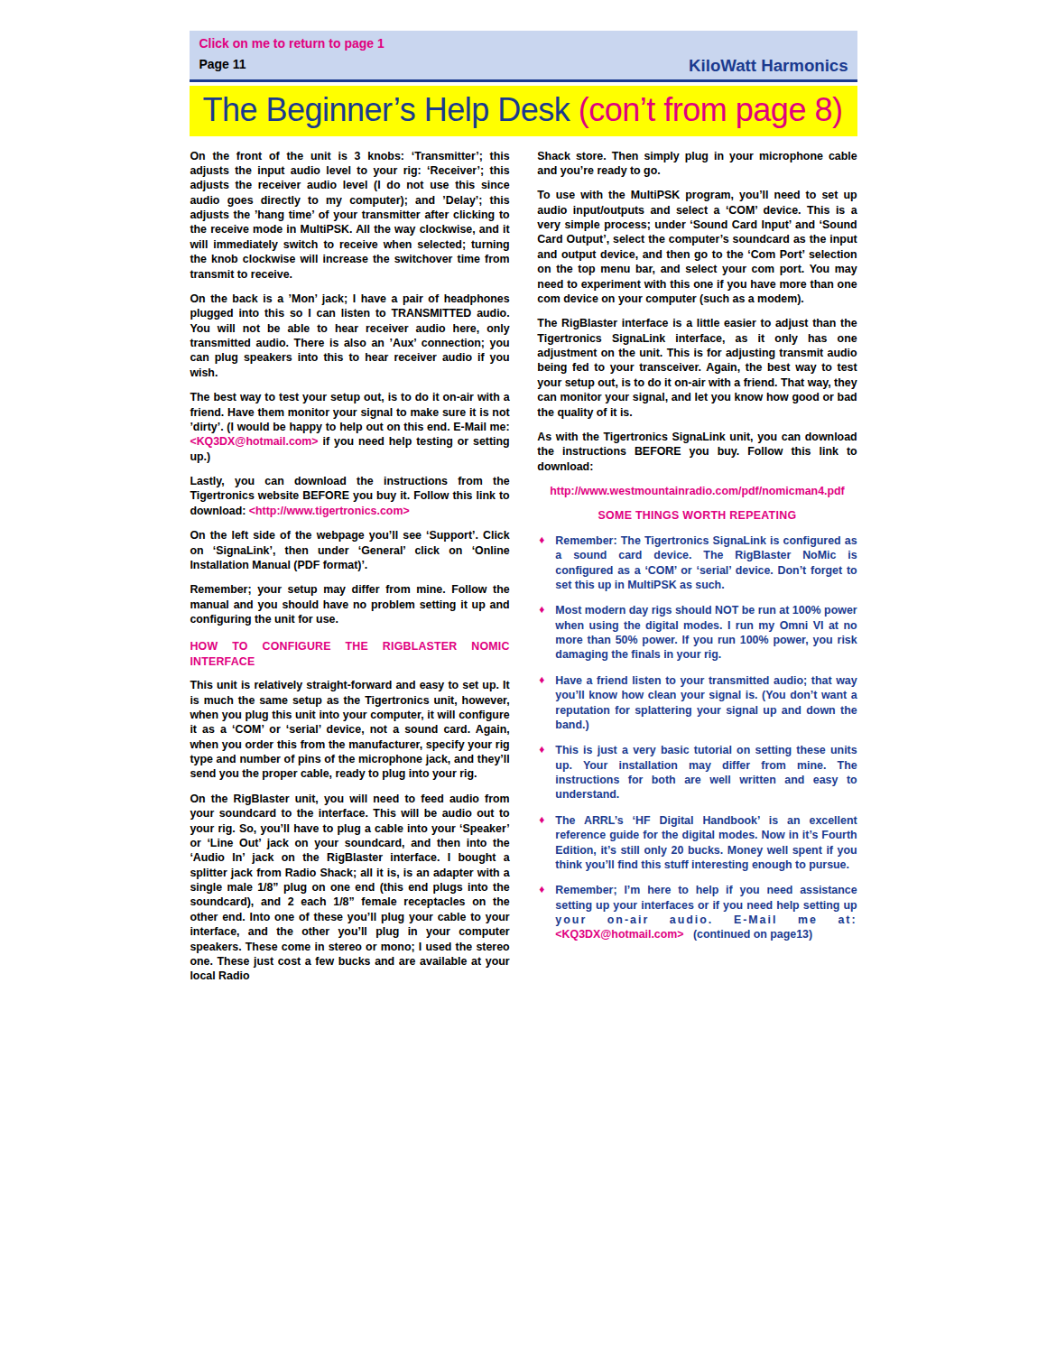Click on me to return to page 1 Page 11 KiloWatt Harmonics
The Beginner’s Help Desk (con’t from page 8)
On the front of the unit is 3 knobs: ‘Transmitter’; this adjusts the input audio level to your rig: ‘Receiver’; this adjusts the receiver audio level (I do not use this since audio goes directly to my computer); and ’Delay’; this adjusts the ’hang time’ of your transmitter after clicking to the receive mode in MultiPSK. All the way clockwise, and it will immediately switch to receive when selected; turning the knob clockwise will increase the switchover time from transmit to receive.
On the back is a ’Mon’ jack; I have a pair of headphones plugged into this so I can listen to TRANSMITTED audio. You will not be able to hear receiver audio here, only transmitted audio. There is also an ’Aux’ connection; you can plug speakers into this to hear receiver audio if you wish.
The best way to test your setup out, is to do it on-air with a friend. Have them monitor your signal to make sure it is not ’dirty’. (I would be happy to help out on this end. E-Mail me: <KQ3DX@hotmail.com> if you need help testing or setting up.)
Lastly, you can download the instructions from the Tigertronics website BEFORE you buy it. Follow this link to download: <http://www.tigertronics.com>
On the left side of the webpage you’ll see ‘Support’. Click on ‘SignaLink’, then under ‘General’ click on ‘Online Installation Manual (PDF format)’.
Remember; your setup may differ from mine. Follow the manual and you should have no problem setting it up and configuring the unit for use.
How to configure the RigBlaster NoMic interface
This unit is relatively straight-forward and easy to set up. It is much the same setup as the Tigertronics unit, however, when you plug this unit into your computer, it will configure it as a ‘COM’ or ‘serial’ device, not a sound card. Again, when you order this from the manufacturer, specify your rig type and number of pins of the microphone jack, and they’ll send you the proper cable, ready to plug into your rig.
On the RigBlaster unit, you will need to feed audio from your soundcard to the interface. This will be audio out to your rig. So, you’ll have to plug a cable into your ‘Speaker’ or ‘Line Out’ jack on your soundcard, and then into the ‘Audio In’ jack on the RigBlaster interface. I bought a splitter jack from Radio Shack; all it is, is an adapter with a single male 1/8” plug on one end (this end plugs into the soundcard), and 2 each 1/8” female receptacles on the other end. Into one of these you’ll plug your cable to your interface, and the other you’ll plug in your computer speakers. These come in stereo or mono; I used the stereo one. These just cost a few bucks and are available at your local Radio
Shack store. Then simply plug in your microphone cable and you’re ready to go.
To use with the MultiPSK program, you’ll need to set up audio input/outputs and select a ‘COM’ device. This is a very simple process; under ‘Sound Card Input’ and ‘Sound Card Output’, select the computer’s soundcard as the input and output device, and then go to the ‘Com Port’ selection on the top menu bar, and select your com port. You may need to experiment with this one if you have more than one com device on your computer (such as a modem).
The RigBlaster interface is a little easier to adjust than the Tigertronics SignaLink interface, as it only has one adjustment on the unit. This is for adjusting transmit audio being fed to your transceiver. Again, the best way to test your setup out, is to do it on-air with a friend. That way, they can monitor your signal, and let you know how good or bad the quality of it is.
As with the Tigertronics SignaLink unit, you can download the instructions BEFORE you buy. Follow this link to download:
http://www.westmountainradio.com/pdf/nomicman4.pdf
SOME THINGS WORTH REPEATING
Remember: The Tigertronics SignaLink is configured as a sound card device. The RigBlaster NoMic is configured as a ‘COM’ or ‘serial’ device. Don’t forget to set this up in MultiPSK as such.
Most modern day rigs should NOT be run at 100% power when using the digital modes. I run my Omni VI at no more than 50% power. If you run 100% power, you risk damaging the finals in your rig.
Have a friend listen to your transmitted audio; that way you’ll know how clean your signal is. (You don’t want a reputation for splattering your signal up and down the band.)
This is just a very basic tutorial on setting these units up. Your installation may differ from mine. The instructions for both are well written and easy to understand.
The ARRL’s ‘HF Digital Handbook’ is an excellent reference guide for the digital modes. Now in it’s Fourth Edition, it’s still only 20 bucks. Money well spent if you think you’ll find this stuff interesting enough to pursue.
Remember; I’m here to help if you need assistance setting up your interfaces or if you need help setting up your on-air audio. E-Mail me at: <KQ3DX@hotmail.com> (continued on page13)